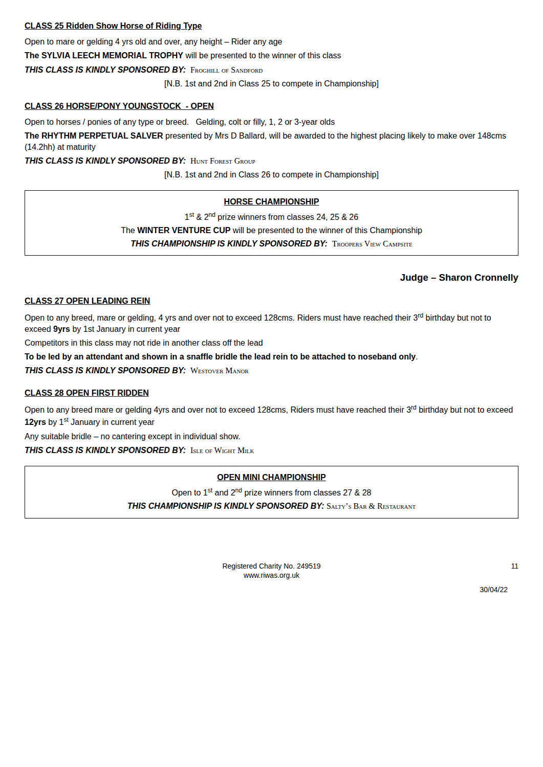CLASS 25 Ridden Show Horse of Riding Type
Open to mare or gelding 4 yrs old and over, any height – Rider any age
The SYLVIA LEECH MEMORIAL TROPHY will be presented to the winner of this class
THIS CLASS IS KINDLY SPONSORED BY: Froghill of Sandford
[N.B. 1st and 2nd in Class 25 to compete in Championship]
CLASS 26 HORSE/PONY YOUNGSTOCK - OPEN
Open to horses / ponies of any type or breed. Gelding, colt or filly, 1, 2 or 3-year olds
The RHYTHM PERPETUAL SALVER presented by Mrs D Ballard, will be awarded to the highest placing likely to make over 148cms (14.2hh) at maturity
THIS CLASS IS KINDLY SPONSORED BY: Hunt Forest Group
[N.B. 1st and 2nd in Class 26 to compete in Championship]
HORSE CHAMPIONSHIP
1st & 2nd prize winners from classes 24, 25 & 26
The WINTER VENTURE CUP will be presented to the winner of this Championship
THIS CHAMPIONSHIP IS KINDLY SPONSORED BY: Troopers View Campsite
Judge – Sharon Cronnelly
CLASS 27 OPEN LEADING REIN
Open to any breed, mare or gelding, 4 yrs and over not to exceed 128cms. Riders must have reached their 3rd birthday but not to exceed 9yrs by 1st January in current year
Competitors in this class may not ride in another class off the lead
To be led by an attendant and shown in a snaffle bridle the lead rein to be attached to noseband only.
THIS CLASS IS KINDLY SPONSORED BY: Westover Manor
CLASS 28 OPEN FIRST RIDDEN
Open to any breed mare or gelding 4yrs and over not to exceed 128cms, Riders must have reached their 3rd birthday but not to exceed 12yrs by 1st January in current year
Any suitable bridle – no cantering except in individual show.
THIS CLASS IS KINDLY SPONSORED BY: Isle of Wight Milk
OPEN MINI CHAMPIONSHIP
Open to 1st and 2nd prize winners from classes 27 & 28
THIS CHAMPIONSHIP IS KINDLY SPONSORED BY: Salty’s Bar & Restaurant
Registered Charity No. 249519
www.riwas.org.uk
11
30/04/22